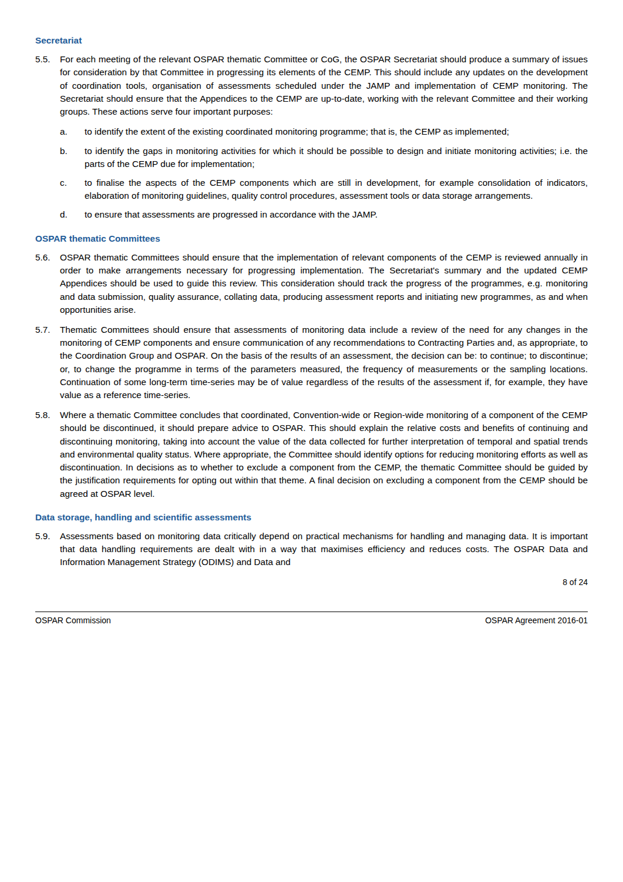Secretariat
5.5.
For each meeting of the relevant OSPAR thematic Committee or CoG, the OSPAR Secretariat should produce a summary of issues for consideration by that Committee in progressing its elements of the CEMP. This should include any updates on the development of coordination tools, organisation of assessments scheduled under the JAMP and implementation of CEMP monitoring. The Secretariat should ensure that the Appendices to the CEMP are up-to-date, working with the relevant Committee and their working groups. These actions serve four important purposes:
a. to identify the extent of the existing coordinated monitoring programme; that is, the CEMP as implemented;
b. to identify the gaps in monitoring activities for which it should be possible to design and initiate monitoring activities; i.e. the parts of the CEMP due for implementation;
c. to finalise the aspects of the CEMP components which are still in development, for example consolidation of indicators, elaboration of monitoring guidelines, quality control procedures, assessment tools or data storage arrangements.
d. to ensure that assessments are progressed in accordance with the JAMP.
OSPAR thematic Committees
5.6.
OSPAR thematic Committees should ensure that the implementation of relevant components of the CEMP is reviewed annually in order to make arrangements necessary for progressing implementation. The Secretariat's summary and the updated CEMP Appendices should be used to guide this review. This consideration should track the progress of the programmes, e.g. monitoring and data submission, quality assurance, collating data, producing assessment reports and initiating new programmes, as and when opportunities arise.
5.7.
Thematic Committees should ensure that assessments of monitoring data include a review of the need for any changes in the monitoring of CEMP components and ensure communication of any recommendations to Contracting Parties and, as appropriate, to the Coordination Group and OSPAR. On the basis of the results of an assessment, the decision can be: to continue; to discontinue; or, to change the programme in terms of the parameters measured, the frequency of measurements or the sampling locations. Continuation of some long-term time-series may be of value regardless of the results of the assessment if, for example, they have value as a reference time-series.
5.8.
Where a thematic Committee concludes that coordinated, Convention-wide or Region-wide monitoring of a component of the CEMP should be discontinued, it should prepare advice to OSPAR. This should explain the relative costs and benefits of continuing and discontinuing monitoring, taking into account the value of the data collected for further interpretation of temporal and spatial trends and environmental quality status. Where appropriate, the Committee should identify options for reducing monitoring efforts as well as discontinuation. In decisions as to whether to exclude a component from the CEMP, the thematic Committee should be guided by the justification requirements for opting out within that theme. A final decision on excluding a component from the CEMP should be agreed at OSPAR level.
Data storage, handling and scientific assessments
5.9.
Assessments based on monitoring data critically depend on practical mechanisms for handling and managing data. It is important that data handling requirements are dealt with in a way that maximises efficiency and reduces costs. The OSPAR Data and Information Management Strategy (ODIMS) and Data and
8 of 24
OSPAR Commission OSPAR Agreement 2016-01